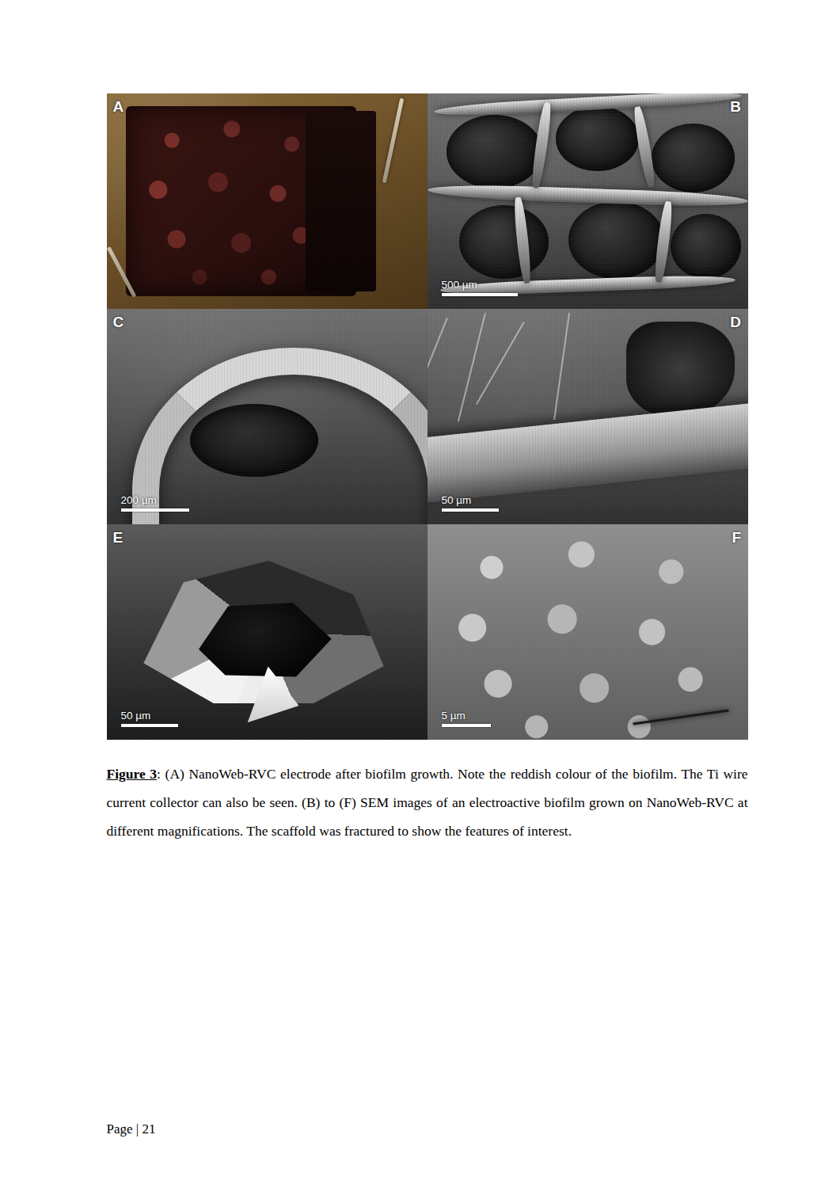A
B
500 µm
C
200 µm
D
50 µm
E
50 µm
F
5 µm
Figure 3: (A) NanoWeb-RVC electrode after biofilm growth. Note the reddish colour of the biofilm. The Ti wire current collector can also be seen. (B) to (F) SEM images of an electroactive biofilm grown on NanoWeb-RVC at different magnifications. The scaffold was fractured to show the features of interest.
Page | 21